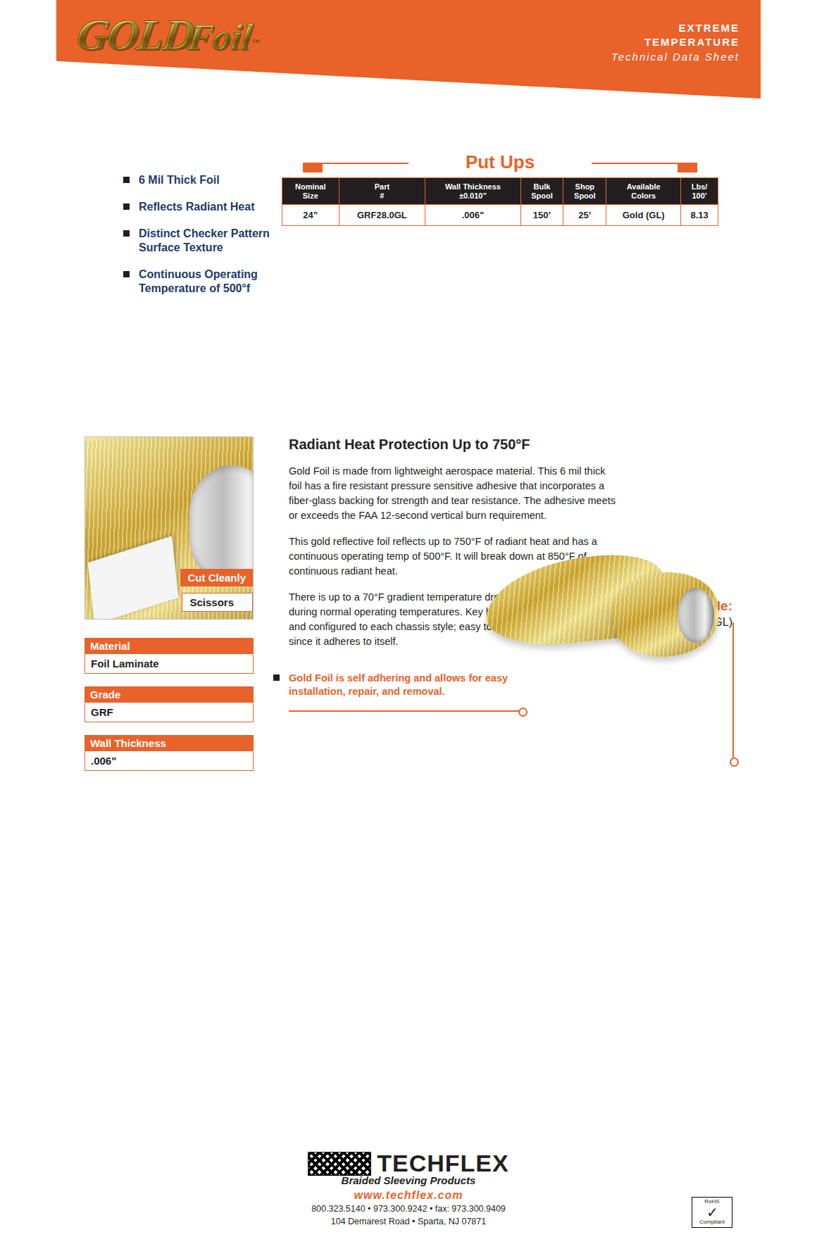GOLD Foil™
EXTREME
TEMPERATURE
Technical Data Sheet
6 Mil Thick Foil
Reflects Radiant Heat
Distinct Checker Pattern Surface Texture
Continuous Operating Temperature of 500°f
Put Ups
| Nominal Size | Part # | Wall Thickness ±0.010” | Bulk Spool | Shop Spool | Available Colors | Lbs/ 100’ |
| --- | --- | --- | --- | --- | --- | --- |
| 24” | GRF28.0GL | .006" | 150’ | 25’ | Gold (GL) | 8.13 |
Cut Cleanly
Scissors
Material
Foil Laminate
Grade
GRF
Wall Thickness
.006"
Radiant Heat Protection Up to 750°F
Gold Foil is made from lightweight aerospace material. This 6 mil thick foil has a fire resistant pressure sensitive adhesive that incorporates a fiber-glass backing for strength and tear resistance. The adhesive meets or exceeds the FAA 12-second vertical burn requirement.
This gold reflective foil reflects up to 750°F of radiant heat and has a continuous operating temp of 500°F. It will break down at 850°F of continuous radiant heat.
There is up to a 70°F gradient temperature drop across the 6 mil thick foil during normal operating temperatures. Key benefits: can easily be cut and configured to each chassis style; easy to repair, install and remove since it adheres to itself.
Colors Available:
Gold (GL)
Gold Foil is self adhering and allows for easy installation, repair, and removal.
TECHFLEX
Braided Sleeving Products
www.techflex.com
800.323.5140 • 973.300.9242 • fax: 973.300.9409
104 Demarest Road • Sparta, NJ 07871
RoHS ✓ Compliant